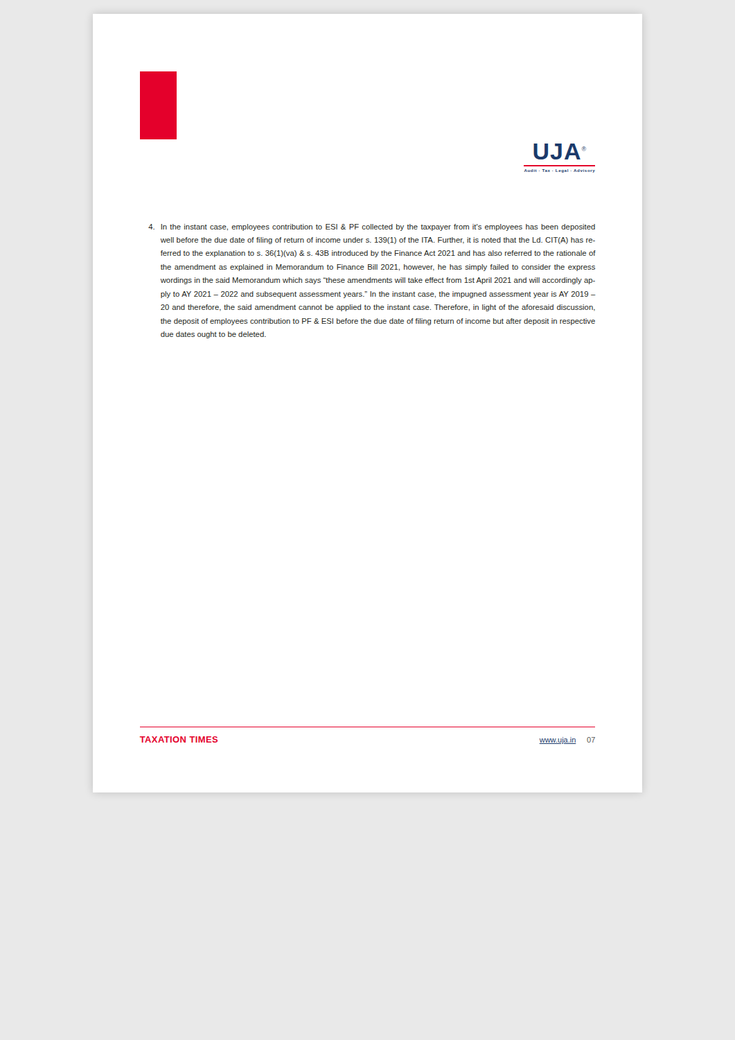UJA®
Audit · Tax · Legal · Advisory
4. In the instant case, employees contribution to ESI & PF collected by the taxpayer from it's employees has been deposited well before the due date of filing of return of income under s. 139(1) of the ITA. Further, it is noted that the Ld. CIT(A) has referred to the explanation to s. 36(1)(va) & s. 43B introduced by the Finance Act 2021 and has also referred to the rationale of the amendment as explained in Memorandum to Finance Bill 2021, however, he has simply failed to consider the express wordings in the said Memorandum which says “these amendments will take effect from 1st April 2021 and will accordingly apply to AY 2021 – 2022 and subsequent assessment years.” In the instant case, the impugned assessment year is AY 2019 – 20 and therefore, the said amendment cannot be applied to the instant case. Therefore, in light of the aforesaid discussion, the deposit of employees contribution to PF & ESI before the due date of filing return of income but after deposit in respective due dates ought to be deleted.
TAXATION TIMES
www.uja.in 07